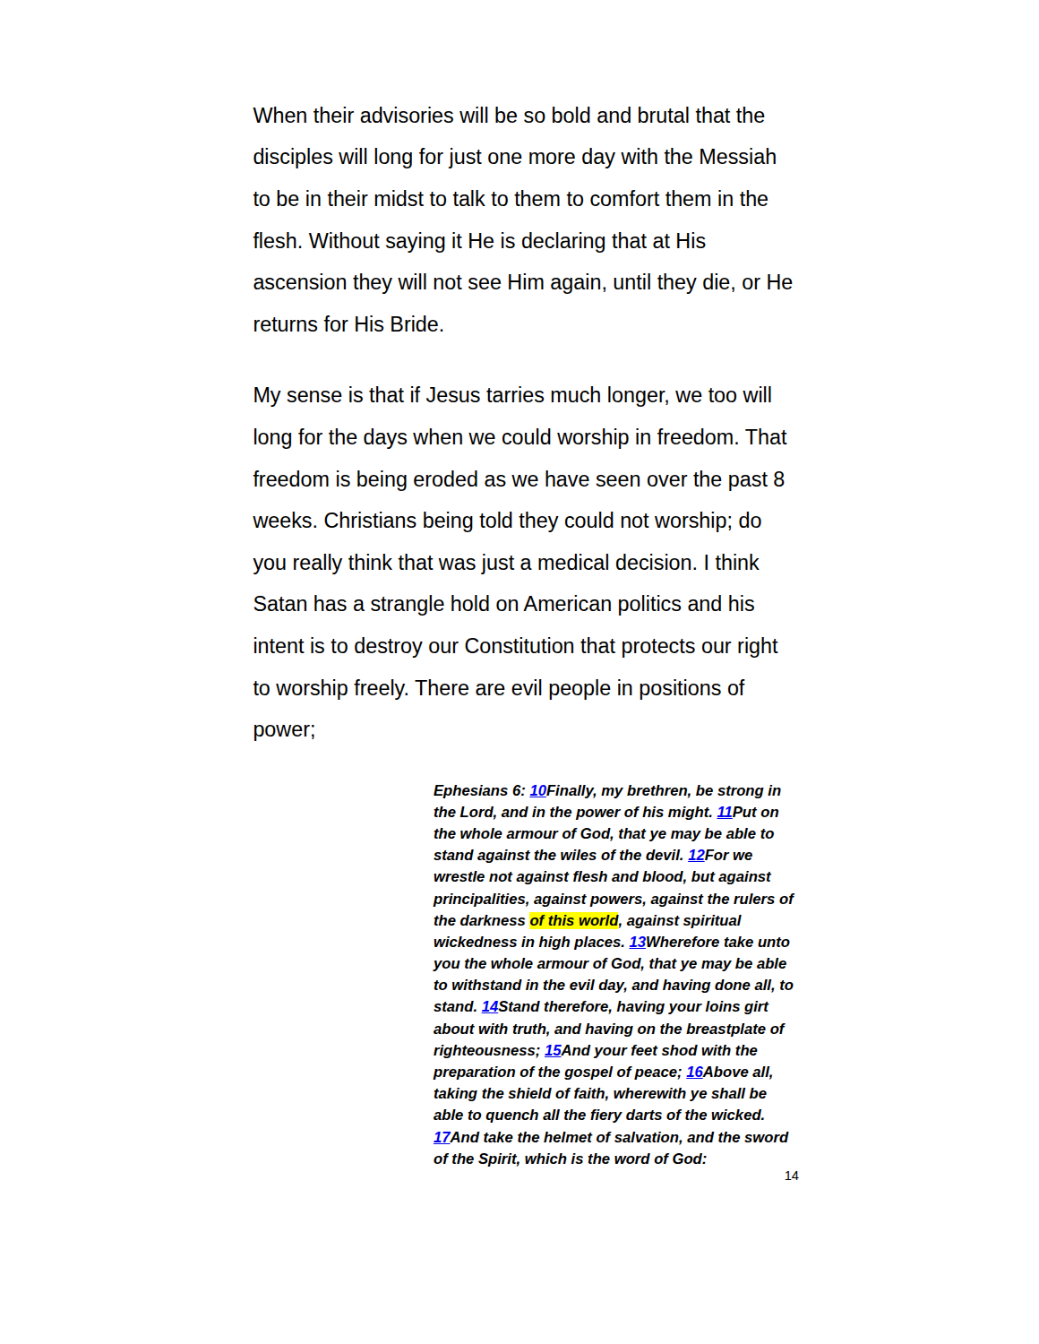When their advisories will be so bold and brutal that the disciples will long for just one more day with the Messiah to be in their midst to talk to them to comfort them in the flesh. Without saying it He is declaring that at His ascension they will not see Him again, until they die, or He returns for His Bride.
My sense is that if Jesus tarries much longer, we too will long for the days when we could worship in freedom. That freedom is being eroded as we have seen over the past 8 weeks. Christians being told they could not worship; do you really think that was just a medical decision. I think Satan has a strangle hold on American politics and his intent is to destroy our Constitution that protects our right to worship freely. There are evil people in positions of power;
Ephesians 6: 10 Finally, my brethren, be strong in the Lord, and in the power of his might. 11 Put on the whole armour of God, that ye may be able to stand against the wiles of the devil. 12 For we wrestle not against flesh and blood, but against principalities, against powers, against the rulers of the darkness of this world, against spiritual wickedness in high places. 13 Wherefore take unto you the whole armour of God, that ye may be able to withstand in the evil day, and having done all, to stand. 14 Stand therefore, having your loins girt about with truth, and having on the breastplate of righteousness; 15 And your feet shod with the preparation of the gospel of peace; 16 Above all, taking the shield of faith, wherewith ye shall be able to quench all the fiery darts of the wicked. 17 And take the helmet of salvation, and the sword of the Spirit, which is the word of God:
14